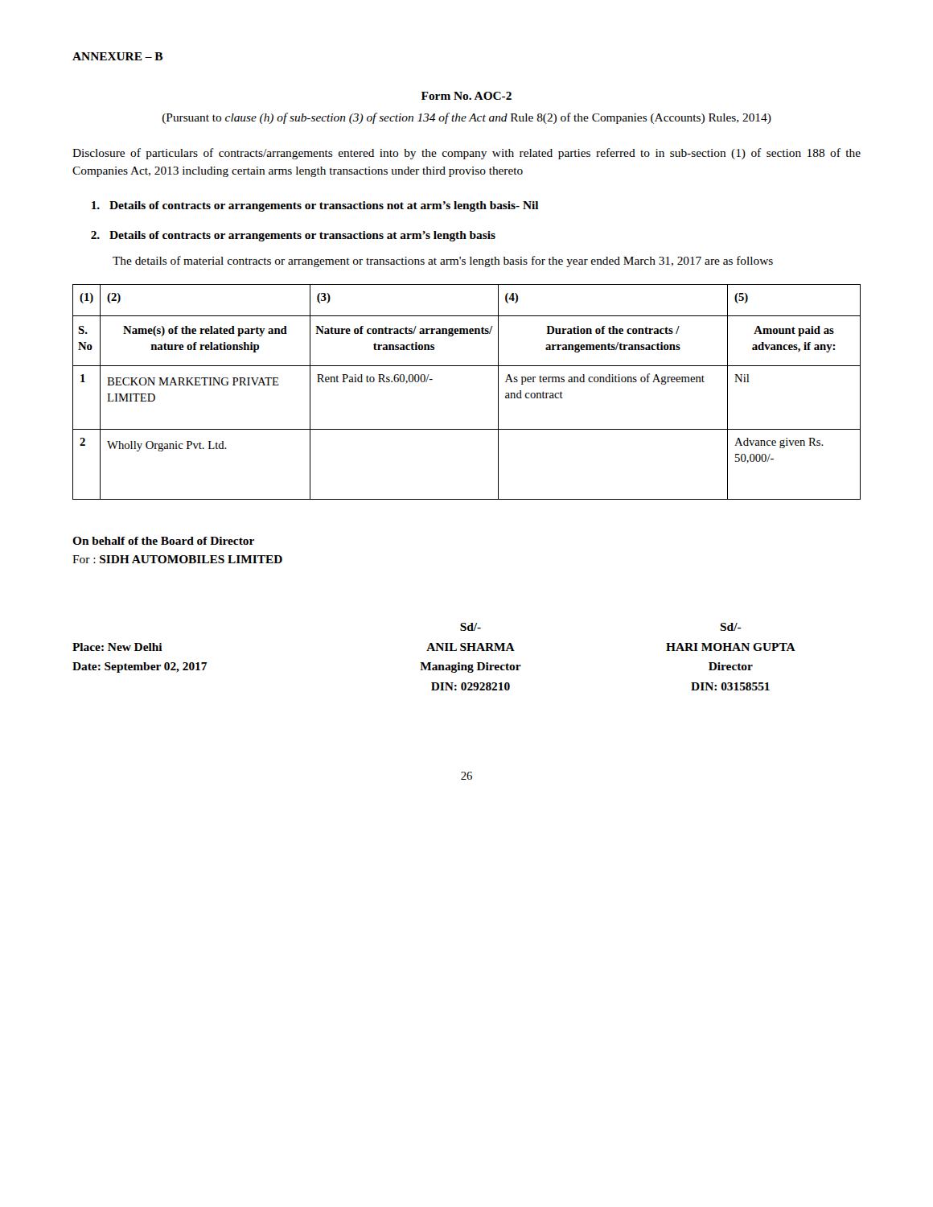ANNEXURE – B
Form No. AOC-2
(Pursuant to clause (h) of sub-section (3) of section 134 of the Act and Rule 8(2) of the Companies (Accounts) Rules, 2014)
Disclosure of particulars of contracts/arrangements entered into by the company with related parties referred to in sub-section (1) of section 188 of the Companies Act, 2013 including certain arms length transactions under third proviso thereto
Details of contracts or arrangements or transactions not at arm’s length basis- Nil
Details of contracts or arrangements or transactions at arm’s length basis
The details of material contracts or arrangement or transactions at arm's length basis for the year ended March 31, 2017 are as follows
| (1) | (2) | (3) | (4) | (5) |
| --- | --- | --- | --- | --- |
| S. No | Name(s) of the related party and nature of relationship | Nature of contracts/ arrangements/ transactions | Duration of the contracts / arrangements/transactions | Amount paid as advances, if any: |
| 1 | BECKON MARKETING PRIVATE LIMITED | Rent Paid to Rs.60,000/- | As per terms and conditions of Agreement and contract | Nil |
| 2 | Wholly Organic Pvt. Ltd. | | | Advance given Rs. 50,000/- |
On behalf of the Board of Director
For : SIDH AUTOMOBILES LIMITED
| | Sd/- | Sd/- |
| Place: New Delhi | ANIL SHARMA | HARI MOHAN GUPTA |
| Date: September 02, 2017 | Managing Director | Director |
| | DIN: 02928210 | DIN: 03158551 |
26